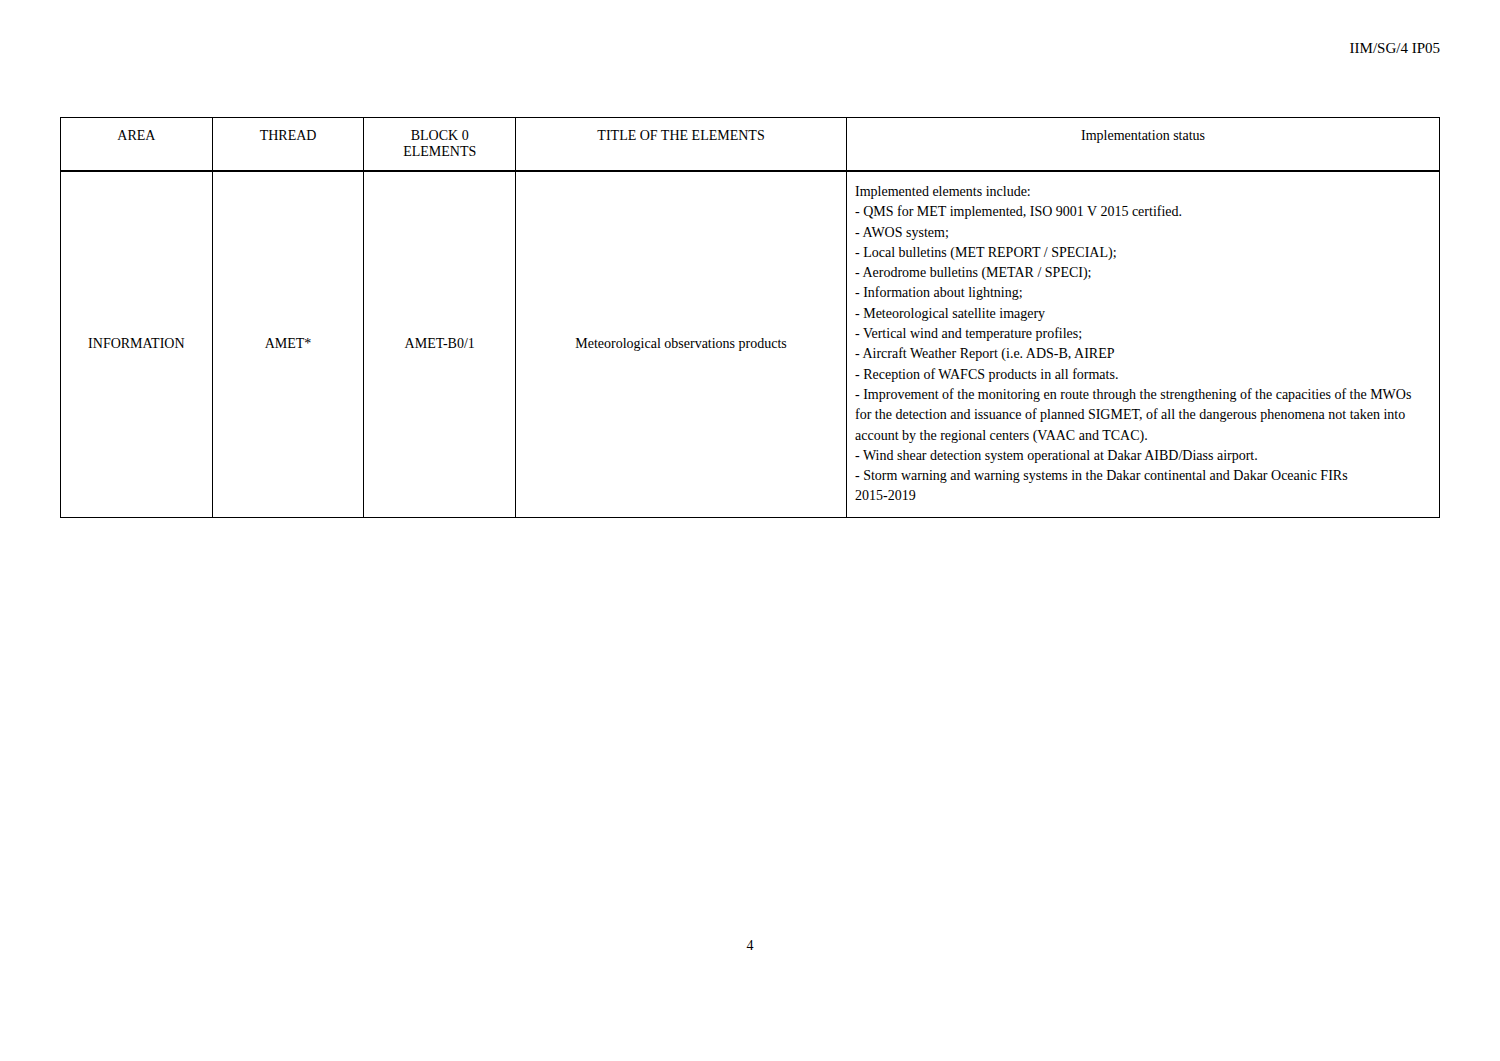IIM/SG/4 IP05
| AREA | THREAD | BLOCK 0 ELEMENTS | TITLE OF THE ELEMENTS | Implementation status |
| --- | --- | --- | --- | --- |
| INFORMATION | AMET* | AMET-B0/1 | Meteorological observations products | Implemented elements include: - QMS for MET implemented, ISO 9001 V 2015 certified. - AWOS system; - Local bulletins (MET REPORT / SPECIAL); - Aerodrome bulletins (METAR / SPECI); - Information about lightning; - Meteorological satellite imagery - Vertical wind and temperature profiles; - Aircraft Weather Report (i.e. ADS-B, AIREP - Reception of WAFCS products in all formats. - Improvement of the monitoring en route through the strengthening of the capacities of the MWOs for the detection and issuance of planned SIGMET, of all the dangerous phenomena not taken into account by the regional centers (VAAC and TCAC). - Wind shear detection system operational at Dakar AIBD/Diass airport. - Storm warning and warning systems in the Dakar continental and Dakar Oceanic FIRs 2015-2019 |
4